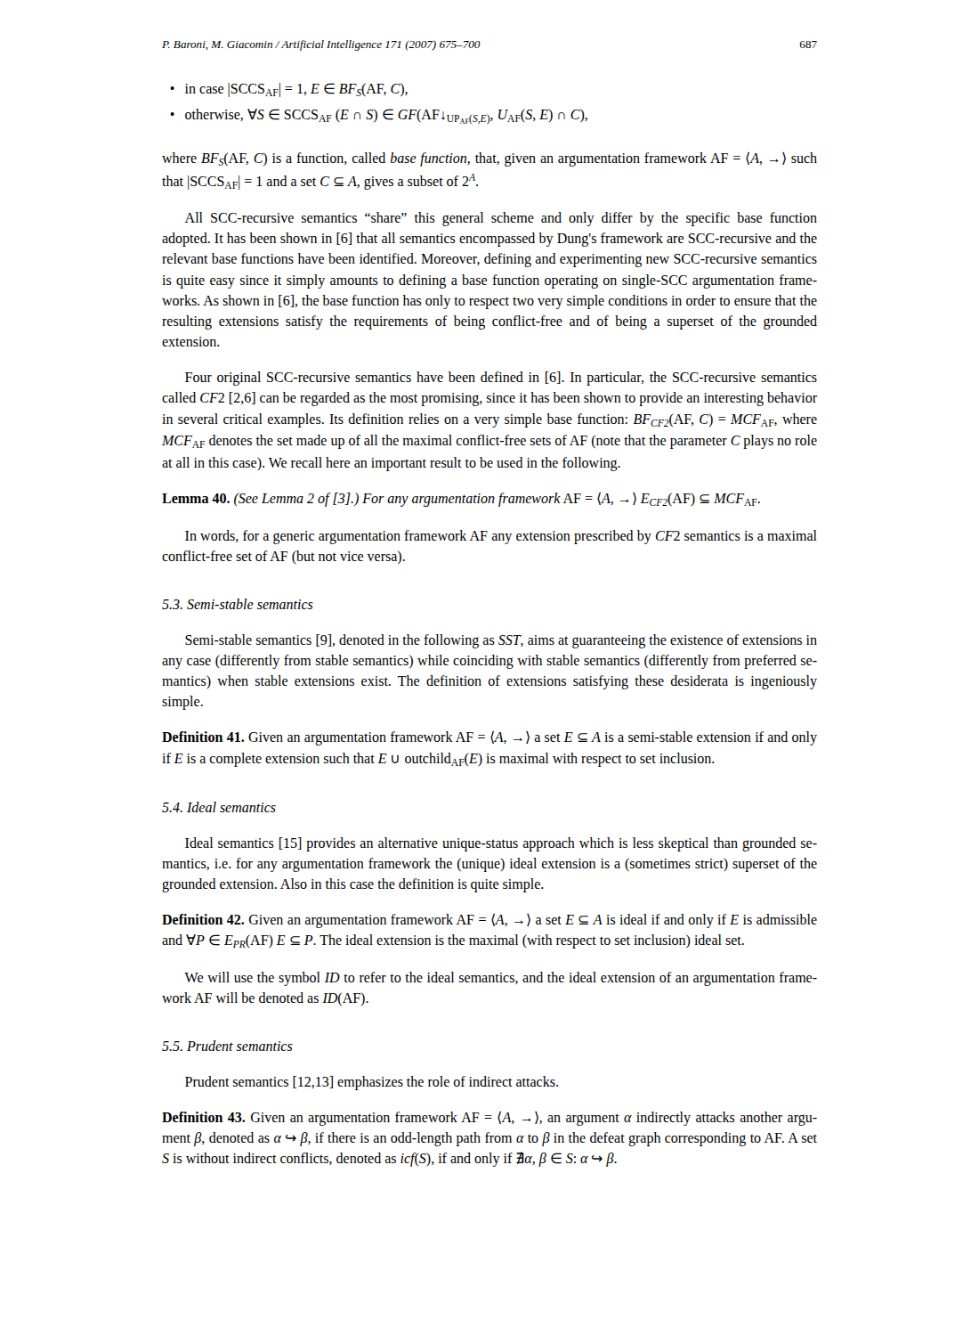P. Baroni, M. Giacomin / Artificial Intelligence 171 (2007) 675–700 687
in case |SCCS AF| = 1, E ∈ BF S(AF, C),
otherwise, ∀S ∈ SCCS AF (E ∩ S) ∈ GF(AF↓UP AF(S,E), UAF(S, E) ∩ C),
where BF S(AF, C) is a function, called base function, that, given an argumentation framework AF = ⟨A, →⟩ such that |SCCS AF| = 1 and a set C ⊆ A, gives a subset of 2A.
All SCC-recursive semantics “share” this general scheme and only differ by the specific base function adopted. It has been shown in [6] that all semantics encompassed by Dung's framework are SCC-recursive and the relevant base functions have been identified. Moreover, defining and experimenting new SCC-recursive semantics is quite easy since it simply amounts to defining a base function operating on single-SCC argumentation frameworks. As shown in [6], the base function has only to respect two very simple conditions in order to ensure that the resulting extensions satisfy the requirements of being conflict-free and of being a superset of the grounded extension.
Four original SCC-recursive semantics have been defined in [6]. In particular, the SCC-recursive semantics called CF2 [2,6] can be regarded as the most promising, since it has been shown to provide an interesting behavior in several critical examples. Its definition relies on a very simple base function: BF CF2(AF, C) = MCF AF, where MCF AF denotes the set made up of all the maximal conflict-free sets of AF (note that the parameter C plays no role at all in this case). We recall here an important result to be used in the following.
Lemma 40. (See Lemma 2 of [3].) For any argumentation framework AF = ⟨A, →⟩ ECF2(AF) ⊆ MCF AF.
In words, for a generic argumentation framework AF any extension prescribed by CF2 semantics is a maximal conflict-free set of AF (but not vice versa).
5.3. Semi-stable semantics
Semi-stable semantics [9], denoted in the following as SST, aims at guaranteeing the existence of extensions in any case (differently from stable semantics) while coinciding with stable semantics (differently from preferred semantics) when stable extensions exist. The definition of extensions satisfying these desiderata is ingeniously simple.
Definition 41. Given an argumentation framework AF = ⟨A, →⟩ a set E ⊆ A is a semi-stable extension if and only if E is a complete extension such that E ∪ outchild AF(E) is maximal with respect to set inclusion.
5.4. Ideal semantics
Ideal semantics [15] provides an alternative unique-status approach which is less skeptical than grounded semantics, i.e. for any argumentation framework the (unique) ideal extension is a (sometimes strict) superset of the grounded extension. Also in this case the definition is quite simple.
Definition 42. Given an argumentation framework AF = ⟨A, →⟩ a set E ⊆ A is ideal if and only if E is admissible and ∀P ∈ EPR(AF) E ⊆ P. The ideal extension is the maximal (with respect to set inclusion) ideal set.
We will use the symbol ID to refer to the ideal semantics, and the ideal extension of an argumentation framework AF will be denoted as ID(AF).
5.5. Prudent semantics
Prudent semantics [12,13] emphasizes the role of indirect attacks.
Definition 43. Given an argumentation framework AF = ⟨A, →⟩, an argument α indirectly attacks another argument β, denoted as α ↪ β, if there is an odd-length path from α to β in the defeat graph corresponding to AF. A set S is without indirect conflicts, denoted as icf(S), if and only if ∄α, β ∈ S: α ↪ β.